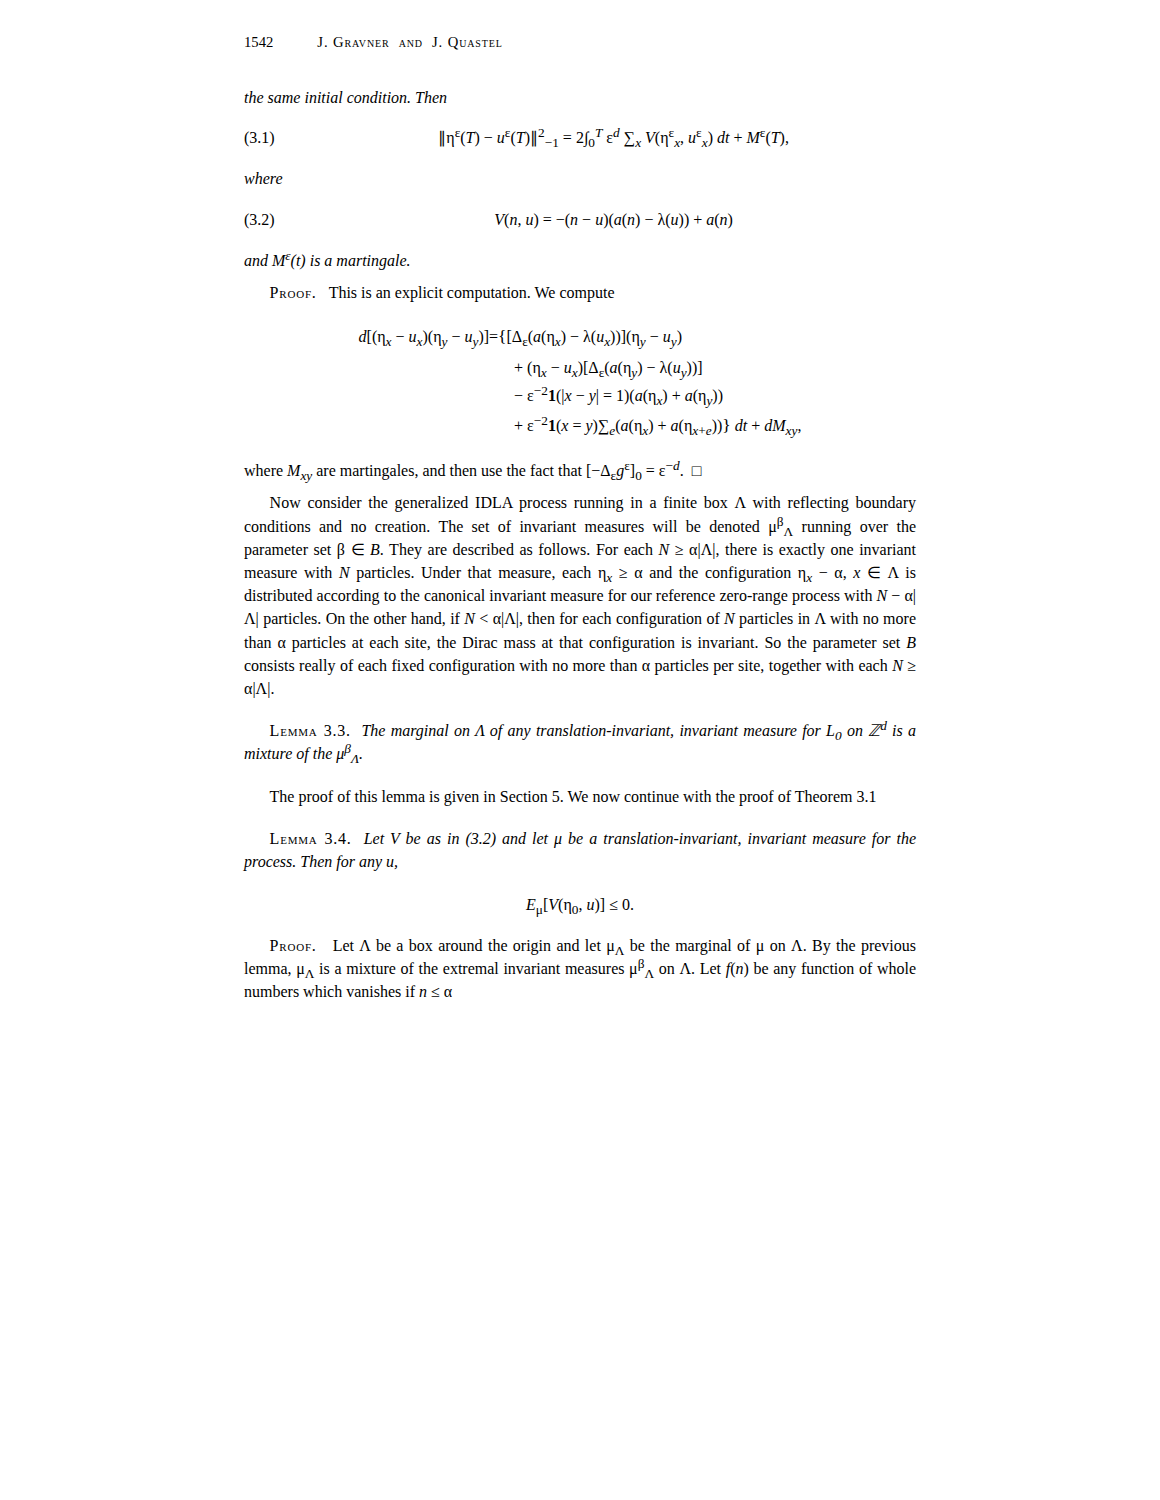1542 J. Gravner and J. Quastel
the same initial condition. Then
(3.1)
∥ηε(T) − uε(T)∥2−1 = 2∫0T εd ∑x V(ηεx, uεx) dt + Mε(T),
where
(3.2)
V(n, u) = −(n − u)(a(n) − λ(u)) + a(n)
and Mε(t) is a martingale.
Proof. This is an explicit computation. We compute
| d [(η x − u x )(η y − u y )] | = | { [Δ ε ( a (η x ) − λ( u x ))](η y − u y ) |
| | | + (η x − u x )[Δ ε ( a (η y ) − λ( u y ))] |
| | | − ε −2 1 (/ x − y / = 1)( a (η x ) + a (η y )) |
| | | + ε −2 1 ( x = y )∑ e ( a (η x ) + a (η x + e )) } dt + dM xy , |
where Mxy are martingales, and then use the fact that [−Δεgε]0 = ε−d. □
Now consider the generalized IDLA process running in a finite box Λ with reflecting boundary conditions and no creation. The set of invariant measures will be denoted μβΛ running over the parameter set β ∈ B. They are described as follows. For each N ≥ α|Λ|, there is exactly one invariant measure with N particles. Under that measure, each ηx ≥ α and the configuration ηx − α, x ∈ Λ is distributed according to the canonical invariant measure for our reference zero-range process with N − α|Λ| particles. On the other hand, if N < α|Λ|, then for each configuration of N particles in Λ with no more than α particles at each site, the Dirac mass at that configuration is invariant. So the parameter set B consists really of each fixed configuration with no more than α particles per site, together with each N ≥ α|Λ|.
Lemma 3.3. The marginal on Λ of any translation-invariant, invariant measure for L0 on ℤd is a mixture of the μβΛ.
The proof of this lemma is given in Section 5. We now continue with the proof of Theorem 3.1
Lemma 3.4. Let V be as in (3.2) and let μ be a translation-invariant, invariant measure for the process. Then for any u,
Eμ[V(η0, u)] ≤ 0.
Proof. Let Λ be a box around the origin and let μΛ be the marginal of μ on Λ. By the previous lemma, μΛ is a mixture of the extremal invariant measures μβΛ on Λ. Let f(n) be any function of whole numbers which vanishes if n ≤ α